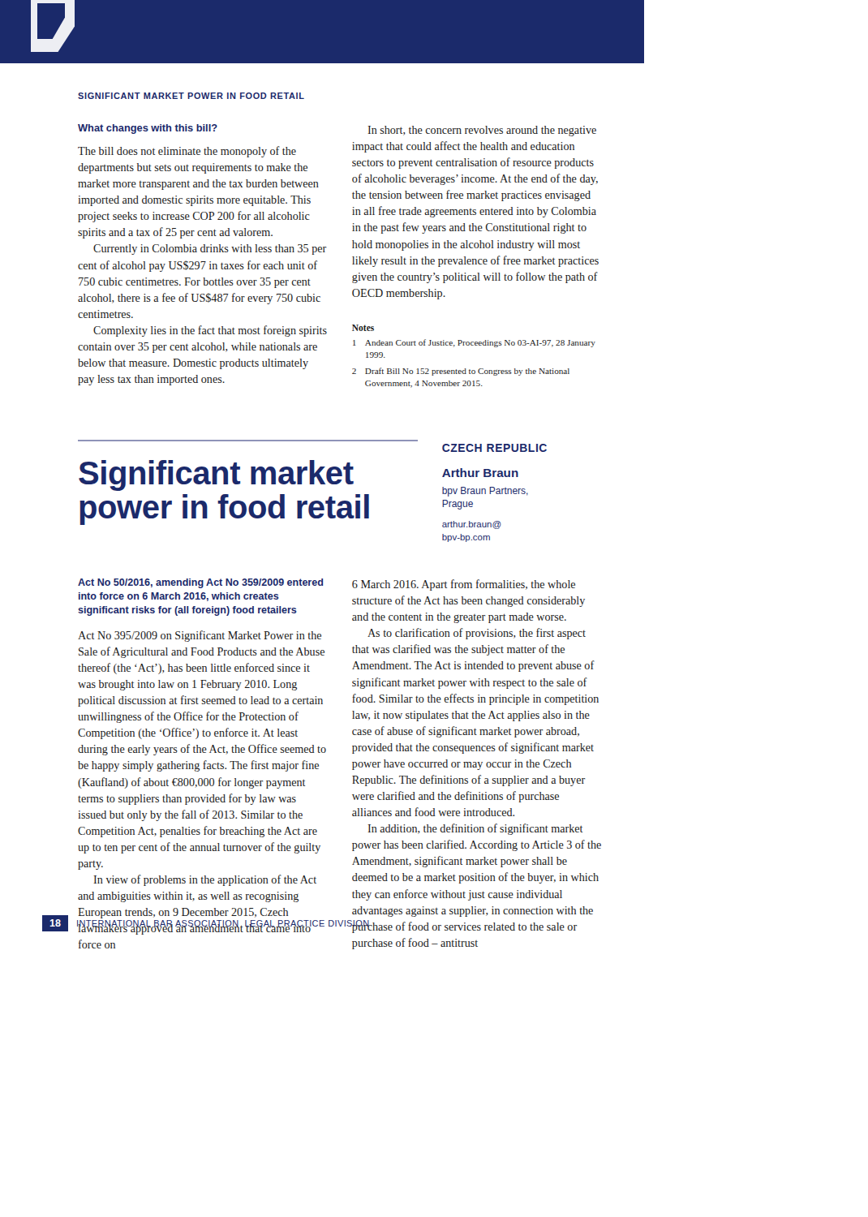Significant market power in food retail
What changes with this bill?
The bill does not eliminate the monopoly of the departments but sets out requirements to make the market more transparent and the tax burden between imported and domestic spirits more equitable. This project seeks to increase COP 200 for all alcoholic spirits and a tax of 25 per cent ad valorem.
Currently in Colombia drinks with less than 35 per cent of alcohol pay US$297 in taxes for each unit of 750 cubic centimetres. For bottles over 35 per cent alcohol, there is a fee of US$487 for every 750 cubic centimetres.
Complexity lies in the fact that most foreign spirits contain over 35 per cent alcohol, while nationals are below that measure. Domestic products ultimately pay less tax than imported ones.
In short, the concern revolves around the negative impact that could affect the health and education sectors to prevent centralisation of resource products of alcoholic beverages’ income. At the end of the day, the tension between free market practices envisaged in all free trade agreements entered into by Colombia in the past few years and the Constitutional right to hold monopolies in the alcohol industry will most likely result in the prevalence of free market practices given the country’s political will to follow the path of OECD membership.
Notes
| 1 | Andean Court of Justice, Proceedings No 03-AI-97, 28 January 1999. |
| 2 | Draft Bill No 152 presented to Congress by the National Government, 4 November 2015. |
Significant market power in food retail
CZECH REPUBLIC
Arthur Braun
bpv Braun Partners,
Prague
arthur.braun@
bpv-bp.com
Act No 50/2016, amending Act No 359/2009 entered into force on 6 March 2016, which creates significant risks for (all foreign) food retailers
Act No 395/2009 on Significant Market Power in the Sale of Agricultural and Food Products and the Abuse thereof (the ‘Act’), has been little enforced since it was brought into law on 1 February 2010. Long political discussion at first seemed to lead to a certain unwillingness of the Office for the Protection of Competition (the ‘Office’) to enforce it. At least during the early years of the Act, the Office seemed to be happy simply gathering facts. The first major fine (Kaufland) of about €800,000 for longer payment terms to suppliers than provided for by law was issued but only by the fall of 2013. Similar to the Competition Act, penalties for breaching the Act are up to ten per cent of the annual turnover of the guilty party.
In view of problems in the application of the Act and ambiguities within it, as well as recognising European trends, on 9 December 2015, Czech lawmakers approved an amendment that came into force on
6 March 2016. Apart from formalities, the whole structure of the Act has been changed considerably and the content in the greater part made worse.
As to clarification of provisions, the first aspect that was clarified was the subject matter of the Amendment. The Act is intended to prevent abuse of significant market power with respect to the sale of food. Similar to the effects in principle in competition law, it now stipulates that the Act applies also in the case of abuse of significant market power abroad, provided that the consequences of significant market power have occurred or may occur in the Czech Republic. The definitions of a supplier and a buyer were clarified and the definitions of purchase alliances and food were introduced.
In addition, the definition of significant market power has been clarified. According to Article 3 of the Amendment, significant market power shall be deemed to be a market position of the buyer, in which they can enforce without just cause individual advantages against a supplier, in connection with the purchase of food or services related to the sale or purchase of food – antitrust
18
International Bar Association Legal Practice Division